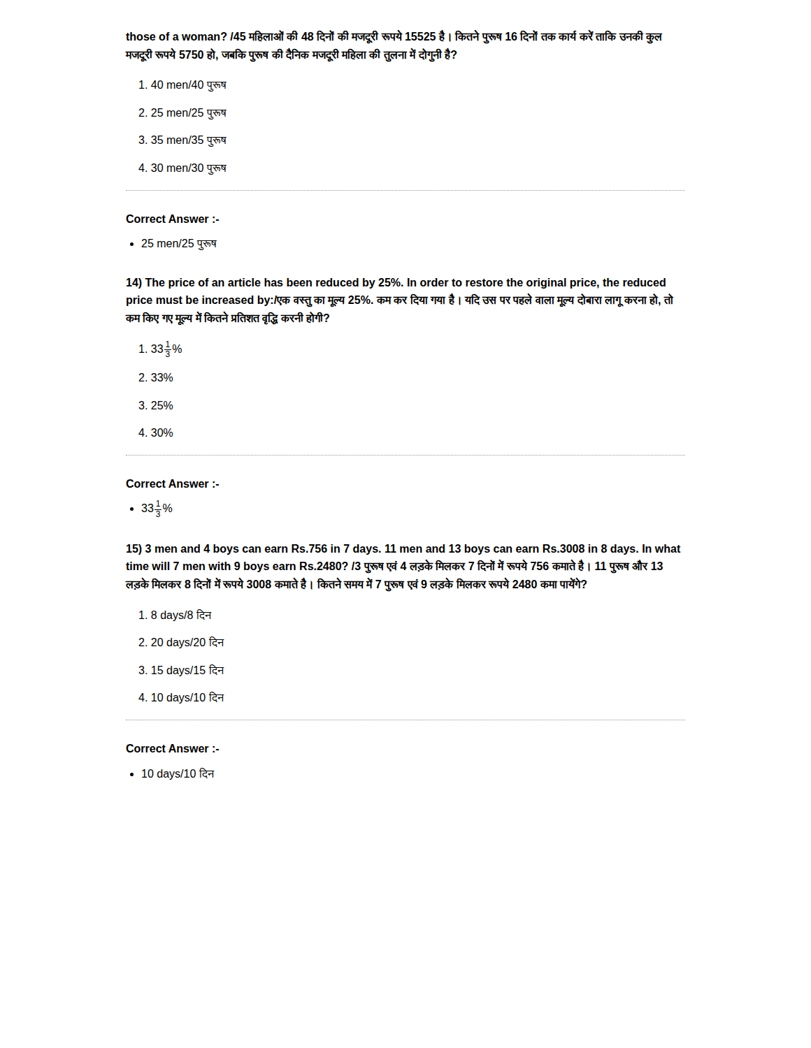those of a woman? /45 महिलाओं की 48 दिनों की मजदूरी रूपये 15525 है। कितने पुरूष 16 दिनों तक कार्य करें ताकि उनकी कुल मजदूरी रूपये 5750 हो, जबकि पुरूष की दैनिक मजदूरी महिला की तुलना में दोगुनी है?
1. 40 men/40 पुरूष
2. 25 men/25 पुरूष
3. 35 men/35 पुरूष
4. 30 men/30 पुरूष
Correct Answer :-
25 men/25 पुरूष
14) The price of an article has been reduced by 25%. In order to restore the original price, the reduced price must be increased by:/एक वस्तु का मूल्य 25%. कम कर दिया गया है। यदि उस पर पहले वाला मूल्य दोबारा लागू करना हो, तो कम किए गए मूल्य में कितने प्रतिशत वृद्धि करनी होगी?
1. 3313%
2. 33%
3. 25%
4. 30%
Correct Answer :-
3313%
15) 3 men and 4 boys can earn Rs.756 in 7 days. 11 men and 13 boys can earn Rs.3008 in 8 days. In what time will 7 men with 9 boys earn Rs.2480? /3 पुरूष एवं 4 लड़के मिलकर 7 दिनों में रूपये 756 कमाते है। 11 पुरूष और 13 लड़के मिलकर 8 दिनों में रूपये 3008 कमाते है। कितने समय में 7 पुरूष एवं 9 लड़के मिलकर रूपये 2480 कमा पायेंगे?
1. 8 days/8 दिन
2. 20 days/20 दिन
3. 15 days/15 दिन
4. 10 days/10 दिन
Correct Answer :-
10 days/10 दिन